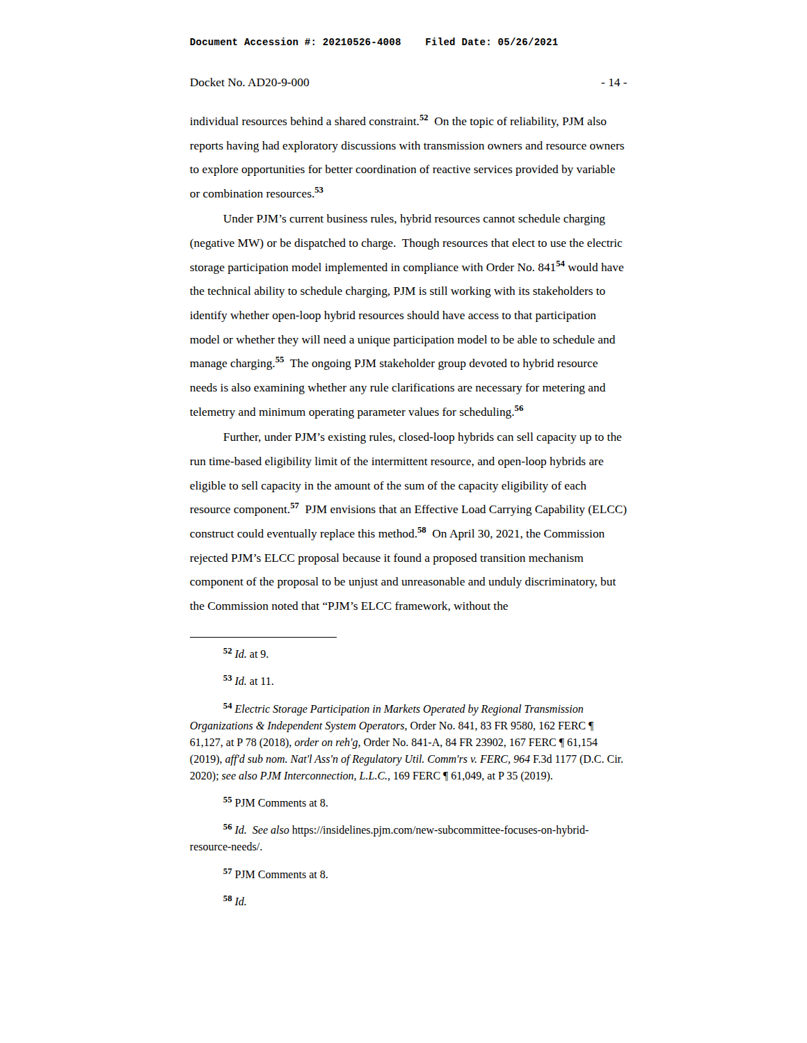Document Accession #: 20210526-4008 Filed Date: 05/26/2021
Docket No. AD20-9-000 - 14 -
individual resources behind a shared constraint.52 On the topic of reliability, PJM also reports having had exploratory discussions with transmission owners and resource owners to explore opportunities for better coordination of reactive services provided by variable or combination resources.53
Under PJM’s current business rules, hybrid resources cannot schedule charging (negative MW) or be dispatched to charge. Though resources that elect to use the electric storage participation model implemented in compliance with Order No. 84154 would have the technical ability to schedule charging, PJM is still working with its stakeholders to identify whether open-loop hybrid resources should have access to that participation model or whether they will need a unique participation model to be able to schedule and manage charging.55 The ongoing PJM stakeholder group devoted to hybrid resource needs is also examining whether any rule clarifications are necessary for metering and telemetry and minimum operating parameter values for scheduling.56
Further, under PJM’s existing rules, closed-loop hybrids can sell capacity up to the run time-based eligibility limit of the intermittent resource, and open-loop hybrids are eligible to sell capacity in the amount of the sum of the capacity eligibility of each resource component.57 PJM envisions that an Effective Load Carrying Capability (ELCC) construct could eventually replace this method.58 On April 30, 2021, the Commission rejected PJM’s ELCC proposal because it found a proposed transition mechanism component of the proposal to be unjust and unreasonable and unduly discriminatory, but the Commission noted that “PJM’s ELCC framework, without the
52 Id. at 9.
53 Id. at 11.
54 Electric Storage Participation in Markets Operated by Regional Transmission Organizations & Independent System Operators, Order No. 841, 83 FR 9580, 162 FERC ¶ 61,127, at P 78 (2018), order on reh'g, Order No. 841-A, 84 FR 23902, 167 FERC ¶ 61,154 (2019), aff'd sub nom. Nat'l Ass'n of Regulatory Util. Comm'rs v. FERC, 964 F.3d 1177 (D.C. Cir. 2020); see also PJM Interconnection, L.L.C., 169 FERC ¶ 61,049, at P 35 (2019).
55 PJM Comments at 8.
56 Id. See also https://insidelines.pjm.com/new-subcommittee-focuses-on-hybrid-resource-needs/.
57 PJM Comments at 8.
58 Id.